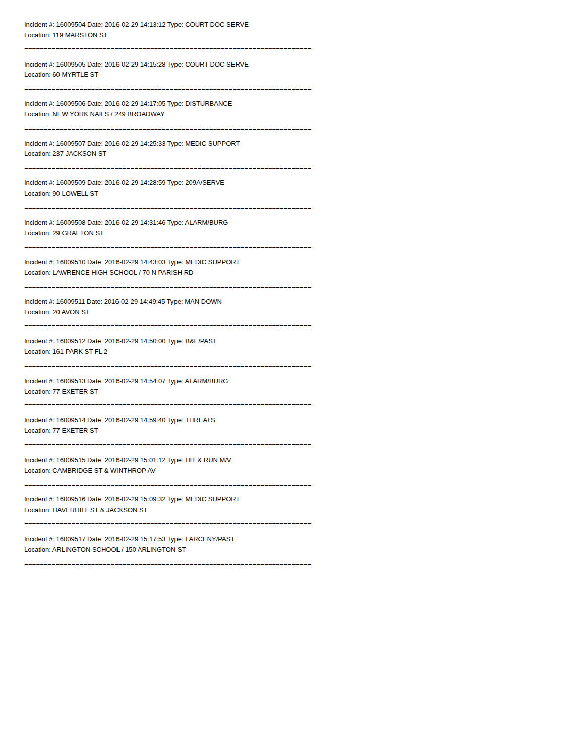Incident #: 16009504 Date: 2016-02-29 14:13:12 Type: COURT DOC SERVE
Location: 119 MARSTON ST
=========================================================================
Incident #: 16009505 Date: 2016-02-29 14:15:28 Type: COURT DOC SERVE
Location: 60 MYRTLE ST
=========================================================================
Incident #: 16009506 Date: 2016-02-29 14:17:05 Type: DISTURBANCE
Location: NEW YORK NAILS / 249 BROADWAY
=========================================================================
Incident #: 16009507 Date: 2016-02-29 14:25:33 Type: MEDIC SUPPORT
Location: 237 JACKSON ST
=========================================================================
Incident #: 16009509 Date: 2016-02-29 14:28:59 Type: 209A/SERVE
Location: 90 LOWELL ST
=========================================================================
Incident #: 16009508 Date: 2016-02-29 14:31:46 Type: ALARM/BURG
Location: 29 GRAFTON ST
=========================================================================
Incident #: 16009510 Date: 2016-02-29 14:43:03 Type: MEDIC SUPPORT
Location: LAWRENCE HIGH SCHOOL / 70 N PARISH RD
=========================================================================
Incident #: 16009511 Date: 2016-02-29 14:49:45 Type: MAN DOWN
Location: 20 AVON ST
=========================================================================
Incident #: 16009512 Date: 2016-02-29 14:50:00 Type: B&E/PAST
Location: 161 PARK ST FL 2
=========================================================================
Incident #: 16009513 Date: 2016-02-29 14:54:07 Type: ALARM/BURG
Location: 77 EXETER ST
=========================================================================
Incident #: 16009514 Date: 2016-02-29 14:59:40 Type: THREATS
Location: 77 EXETER ST
=========================================================================
Incident #: 16009515 Date: 2016-02-29 15:01:12 Type: HIT & RUN M/V
Location: CAMBRIDGE ST & WINTHROP AV
=========================================================================
Incident #: 16009516 Date: 2016-02-29 15:09:32 Type: MEDIC SUPPORT
Location: HAVERHILL ST & JACKSON ST
=========================================================================
Incident #: 16009517 Date: 2016-02-29 15:17:53 Type: LARCENY/PAST
Location: ARLINGTON SCHOOL / 150 ARLINGTON ST
=========================================================================